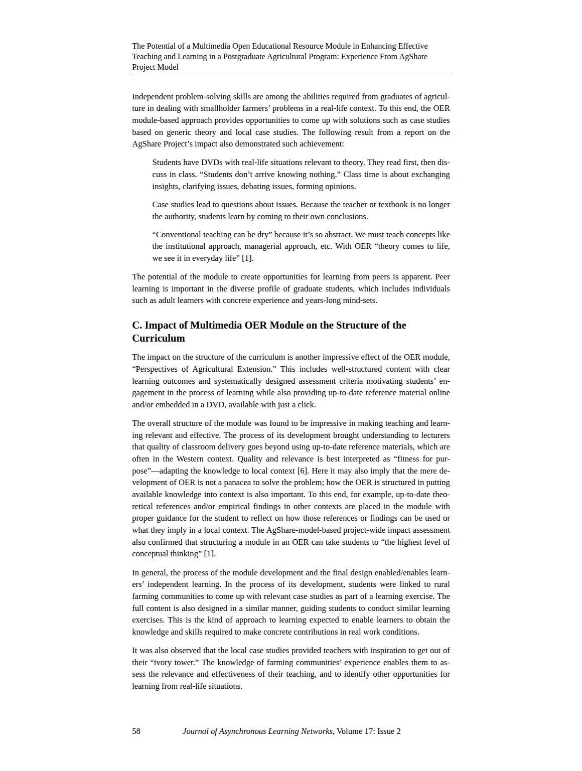The Potential of a Multimedia Open Educational Resource Module in Enhancing Effective Teaching and Learning in a Postgraduate Agricultural Program: Experience From AgShare Project Model
Independent problem-solving skills are among the abilities required from graduates of agriculture in dealing with smallholder farmers’ problems in a real-life context. To this end, the OER module-based approach provides opportunities to come up with solutions such as case studies based on generic theory and local case studies. The following result from a report on the AgShare Project’s impact also demonstrated such achievement:
Students have DVDs with real-life situations relevant to theory. They read first, then discuss in class. “Students don’t arrive knowing nothing.” Class time is about exchanging insights, clarifying issues, debating issues, forming opinions.
Case studies lead to questions about issues. Because the teacher or textbook is no longer the authority, students learn by coming to their own conclusions.
“Conventional teaching can be dry” because it’s so abstract. We must teach concepts like the institutional approach, managerial approach, etc. With OER “theory comes to life, we see it in everyday life” [1].
The potential of the module to create opportunities for learning from peers is apparent. Peer learning is important in the diverse profile of graduate students, which includes individuals such as adult learners with concrete experience and years-long mind-sets.
C. Impact of Multimedia OER Module on the Structure of the Curriculum
The impact on the structure of the curriculum is another impressive effect of the OER module, “Perspectives of Agricultural Extension.” This includes well-structured content with clear learning outcomes and systematically designed assessment criteria motivating students’ engagement in the process of learning while also providing up-to-date reference material online and/or embedded in a DVD, available with just a click.
The overall structure of the module was found to be impressive in making teaching and learning relevant and effective. The process of its development brought understanding to lecturers that quality of classroom delivery goes beyond using up-to-date reference materials, which are often in the Western context. Quality and relevance is best interpreted as “fitness for purpose”—adapting the knowledge to local context [6]. Here it may also imply that the mere development of OER is not a panacea to solve the problem; how the OER is structured in putting available knowledge into context is also important. To this end, for example, up-to-date theoretical references and/or empirical findings in other contexts are placed in the module with proper guidance for the student to reflect on how those references or findings can be used or what they imply in a local context. The AgShare-model-based project-wide impact assessment also confirmed that structuring a module in an OER can take students to “the highest level of conceptual thinking” [1].
In general, the process of the module development and the final design enabled/enables learners’ independent learning. In the process of its development, students were linked to rural farming communities to come up with relevant case studies as part of a learning exercise. The full content is also designed in a similar manner, guiding students to conduct similar learning exercises. This is the kind of approach to learning expected to enable learners to obtain the knowledge and skills required to make concrete contributions in real work conditions.
It was also observed that the local case studies provided teachers with inspiration to get out of their “ivory tower.” The knowledge of farming communities’ experience enables them to assess the relevance and effectiveness of their teaching, and to identify other opportunities for learning from real-life situations.
58
Journal of Asynchronous Learning Networks, Volume 17: Issue 2